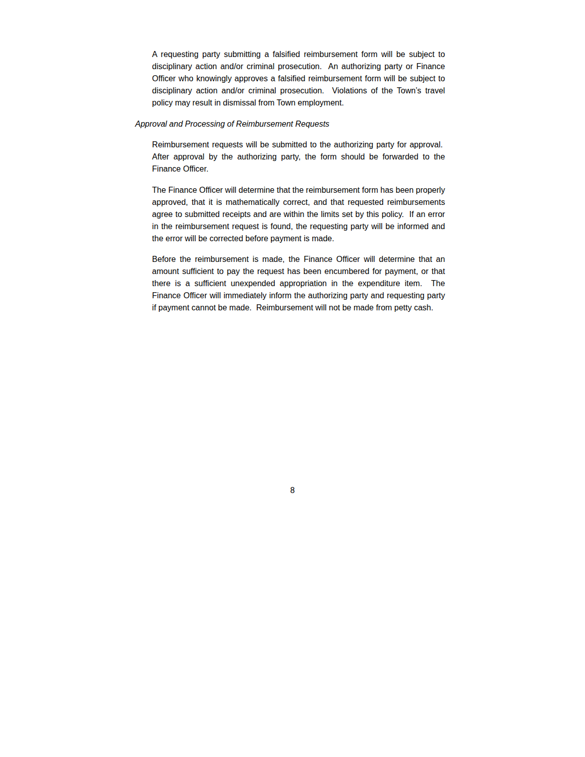A requesting party submitting a falsified reimbursement form will be subject to disciplinary action and/or criminal prosecution. An authorizing party or Finance Officer who knowingly approves a falsified reimbursement form will be subject to disciplinary action and/or criminal prosecution. Violations of the Town’s travel policy may result in dismissal from Town employment.
Approval and Processing of Reimbursement Requests
Reimbursement requests will be submitted to the authorizing party for approval. After approval by the authorizing party, the form should be forwarded to the Finance Officer.
The Finance Officer will determine that the reimbursement form has been properly approved, that it is mathematically correct, and that requested reimbursements agree to submitted receipts and are within the limits set by this policy. If an error in the reimbursement request is found, the requesting party will be informed and the error will be corrected before payment is made.
Before the reimbursement is made, the Finance Officer will determine that an amount sufficient to pay the request has been encumbered for payment, or that there is a sufficient unexpended appropriation in the expenditure item. The Finance Officer will immediately inform the authorizing party and requesting party if payment cannot be made. Reimbursement will not be made from petty cash.
8